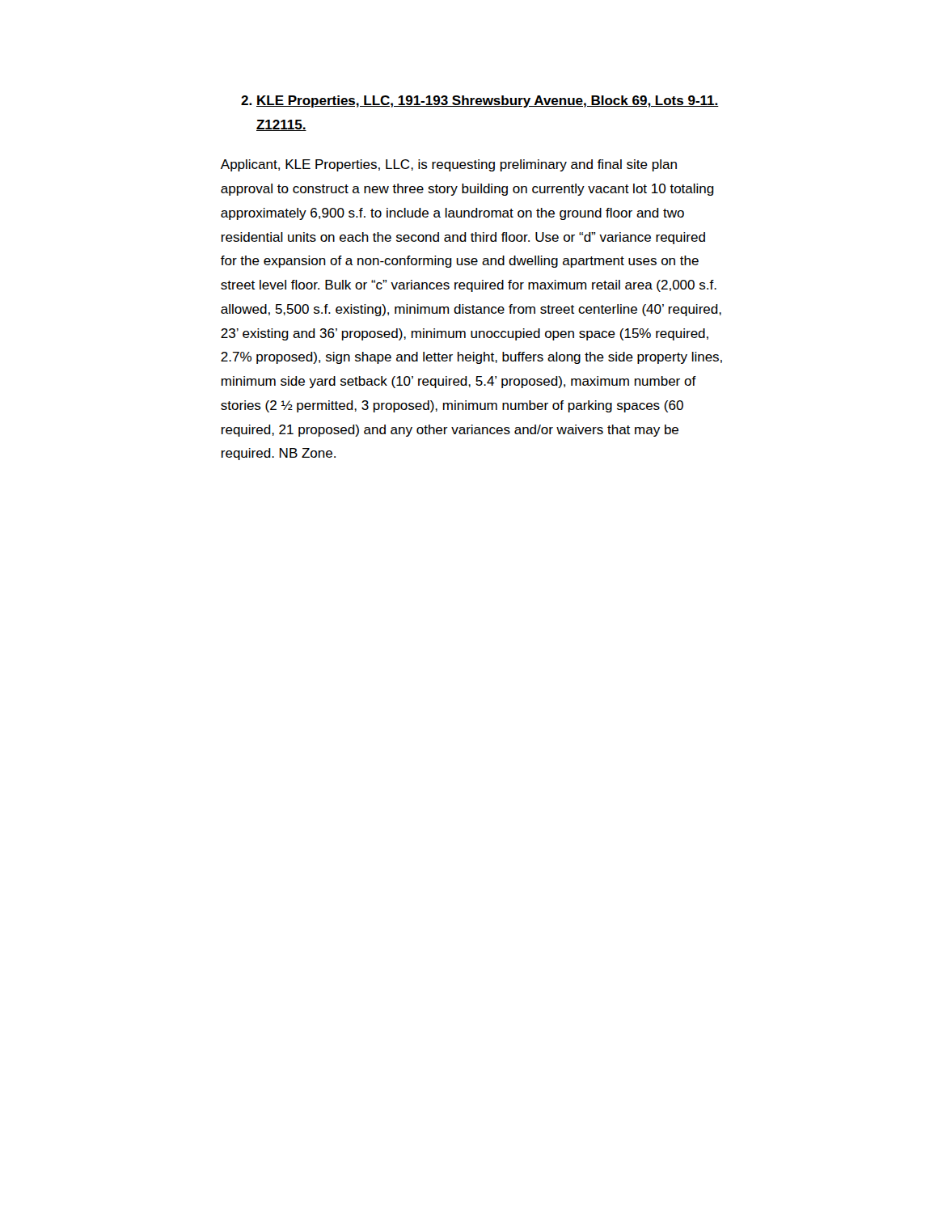KLE Properties, LLC, 191-193 Shrewsbury Avenue, Block 69, Lots 9-11. Z12115.
Applicant, KLE Properties, LLC, is requesting preliminary and final site plan approval to construct a new three story building on currently vacant lot 10 totaling approximately 6,900 s.f. to include a laundromat on the ground floor and two residential units on each the second and third floor. Use or “d” variance required for the expansion of a non-conforming use and dwelling apartment uses on the street level floor. Bulk or “c” variances required for maximum retail area (2,000 s.f. allowed, 5,500 s.f. existing), minimum distance from street centerline (40’ required, 23’ existing and 36’ proposed), minimum unoccupied open space (15% required, 2.7% proposed), sign shape and letter height, buffers along the side property lines, minimum side yard setback (10’ required, 5.4’ proposed), maximum number of stories (2 ½ permitted, 3 proposed), minimum number of parking spaces (60 required, 21 proposed) and any other variances and/or waivers that may be required. NB Zone.